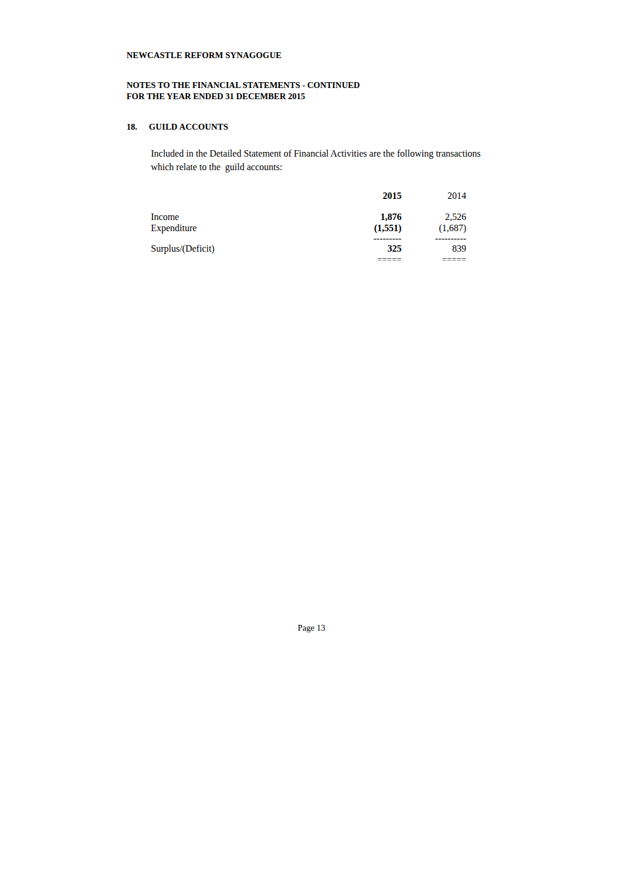NEWCASTLE REFORM SYNAGOGUE
NOTES TO THE FINANCIAL STATEMENTS - CONTINUED
FOR THE YEAR ENDED 31 DECEMBER 2015
18.
GUILD ACCOUNTS
Included in the Detailed Statement of Financial Activities are the following transactions which relate to the guild accounts:
| | 2015 | 2014 |
| Income | 1,876 | 2,526 |
| Expenditure | (1,551) | (1,687) |
| | --------- | ---------- |
| Surplus/(Deficit) | 325 | 839 |
| | ===== | ===== |
Page 13